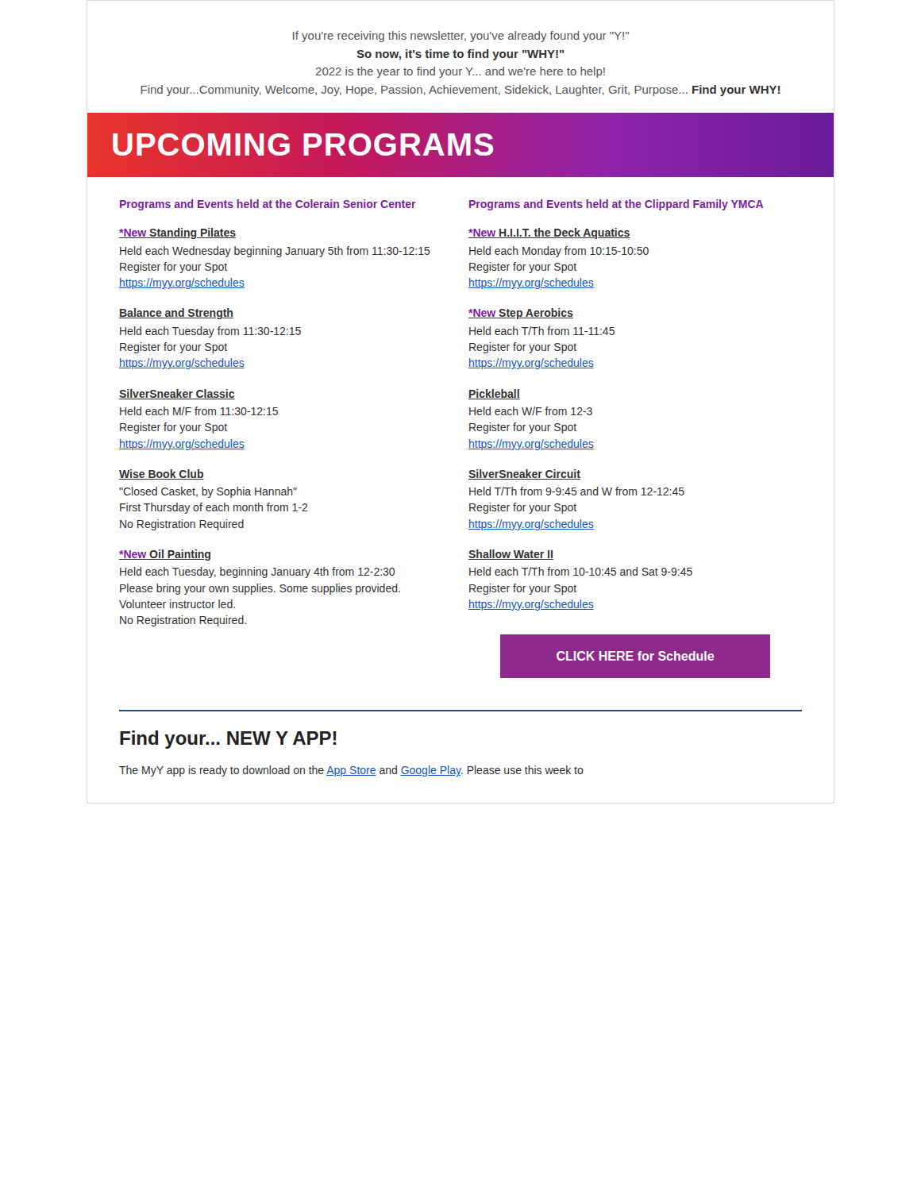If you're receiving this newsletter, you've already found your "Y!"
So now, it's time to find your "WHY!"
2022 is the year to find your Y... and we're here to help!
Find your...Community, Welcome, Joy, Hope, Passion, Achievement, Sidekick, Laughter, Grit, Purpose... Find your WHY!
UPCOMING PROGRAMS
Programs and Events held at the Colerain Senior Center
*New Standing Pilates Held each Wednesday beginning January 5th from 11:30-12:15
Register for your Spot
https://myy.org/schedules
Balance and Strength Held each Tuesday from 11:30-12:15
Register for your Spot
https://myy.org/schedules
SilverSneaker Classic Held each M/F from 11:30-12:15
Register for your Spot
https://myy.org/schedules
Wise Book Club "Closed Casket, by Sophia Hannah"
First Thursday of each month from 1-2
No Registration Required
*New Oil Painting Held each Tuesday, beginning January 4th from 12-2:30
Please bring your own supplies. Some supplies provided. Volunteer instructor led.
No Registration Required.
Programs and Events held at the Clippard Family YMCA
*New H.I.I.T. the Deck Aquatics Held each Monday from 10:15-10:50
Register for your Spot
https://myy.org/schedules
*New Step Aerobics Held each T/Th from 11-11:45
Register for your Spot
https://myy.org/schedules
Pickleball Held each W/F from 12-3
Register for your Spot
https://myy.org/schedules
SilverSneaker Circuit Held T/Th from 9-9:45 and W from 12-12:45
Register for your Spot
https://myy.org/schedules
Shallow Water II Held each T/Th from 10-10:45 and Sat 9-9:45
Register for your Spot
https://myy.org/schedules
CLICK HERE for Schedule
Find your... NEW Y APP!
The MyY app is ready to download on the App Store and Google Play. Please use this week to